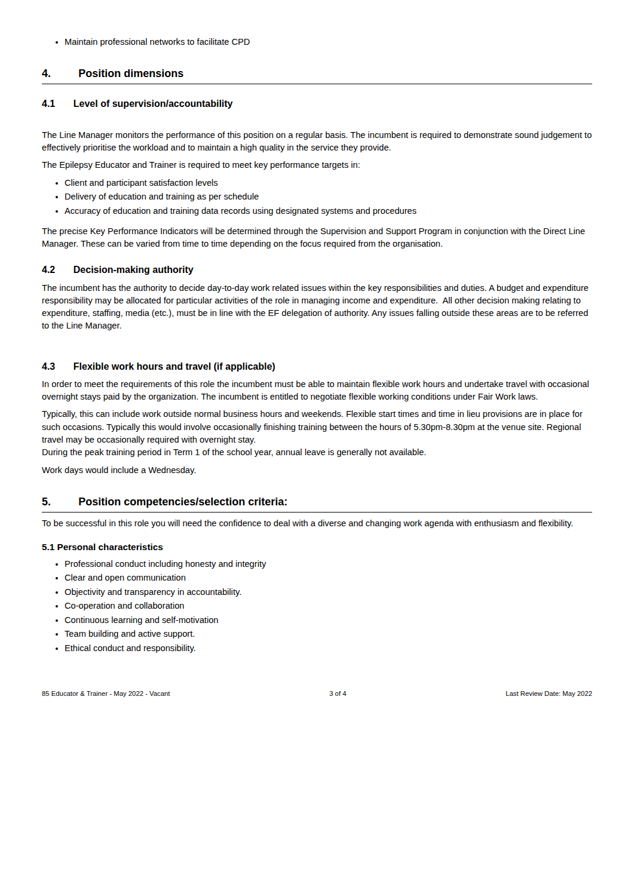Maintain professional networks to facilitate CPD
4. Position dimensions
4.1 Level of supervision/accountability
The Line Manager monitors the performance of this position on a regular basis. The incumbent is required to demonstrate sound judgement to effectively prioritise the workload and to maintain a high quality in the service they provide.
The Epilepsy Educator and Trainer is required to meet key performance targets in:
Client and participant satisfaction levels
Delivery of education and training as per schedule
Accuracy of education and training data records using designated systems and procedures
The precise Key Performance Indicators will be determined through the Supervision and Support Program in conjunction with the Direct Line Manager. These can be varied from time to time depending on the focus required from the organisation.
4.2 Decision-making authority
The incumbent has the authority to decide day-to-day work related issues within the key responsibilities and duties. A budget and expenditure responsibility may be allocated for particular activities of the role in managing income and expenditure. All other decision making relating to expenditure, staffing, media (etc.), must be in line with the EF delegation of authority. Any issues falling outside these areas are to be referred to the Line Manager.
4.3 Flexible work hours and travel (if applicable)
In order to meet the requirements of this role the incumbent must be able to maintain flexible work hours and undertake travel with occasional overnight stays paid by the organization. The incumbent is entitled to negotiate flexible working conditions under Fair Work laws.
Typically, this can include work outside normal business hours and weekends. Flexible start times and time in lieu provisions are in place for such occasions. Typically this would involve occasionally finishing training between the hours of 5.30pm-8.30pm at the venue site. Regional travel may be occasionally required with overnight stay.
During the peak training period in Term 1 of the school year, annual leave is generally not available.
Work days would include a Wednesday.
5. Position competencies/selection criteria:
To be successful in this role you will need the confidence to deal with a diverse and changing work agenda with enthusiasm and flexibility.
5.1 Personal characteristics
Professional conduct including honesty and integrity
Clear and open communication
Objectivity and transparency in accountability.
Co-operation and collaboration
Continuous learning and self-motivation
Team building and active support.
Ethical conduct and responsibility.
85 Educator & Trainer - May 2022 - Vacant 3 of 4 Last Review Date: May 2022